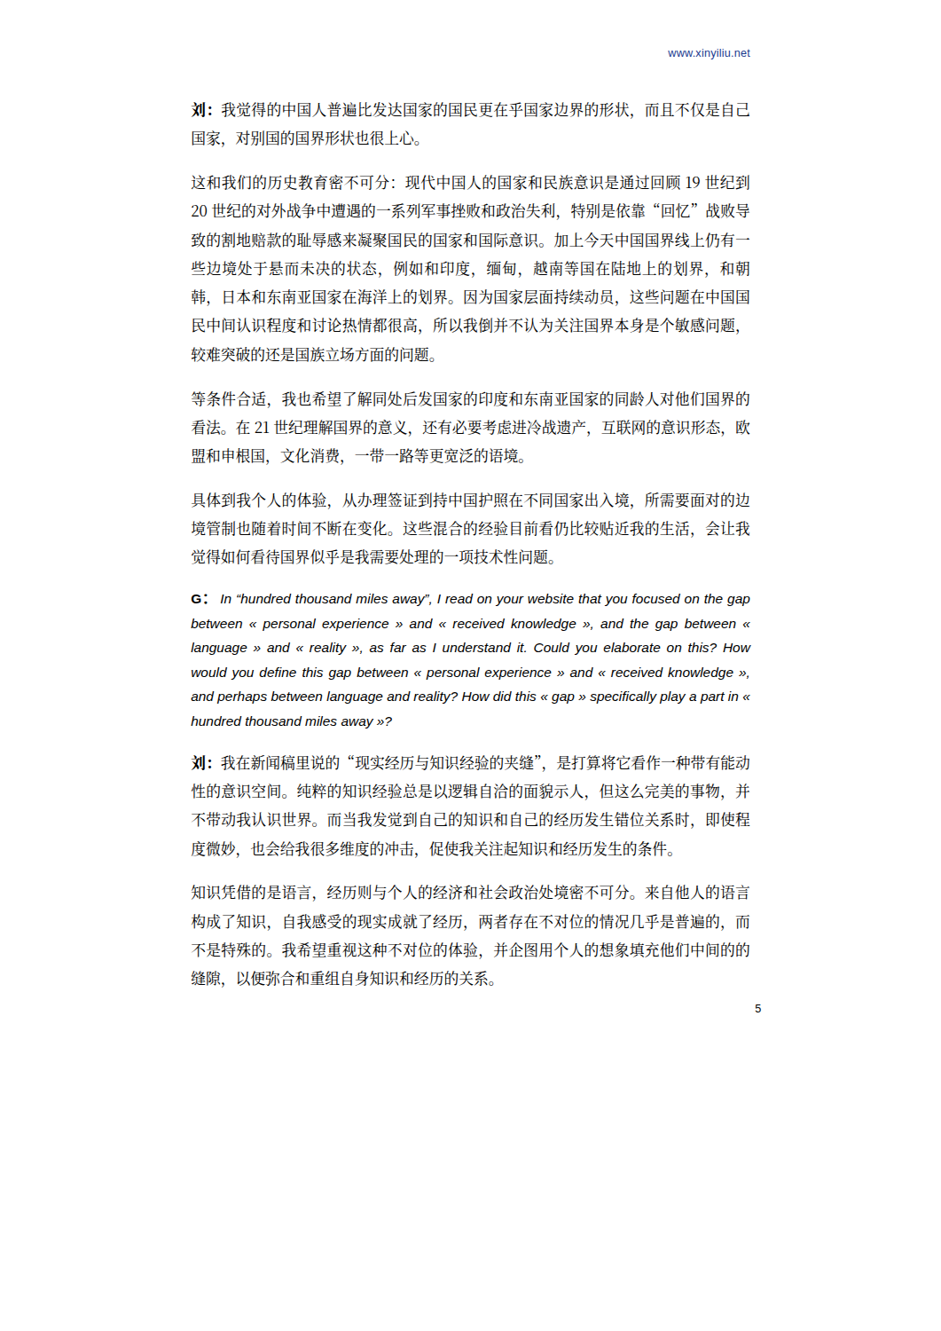www.xinyiliu.net
刘：我觉得的中国人普遍比发达国家的国民更在乎国家边界的形状，而且不仅是自己国家，对别国的国界形状也很上心。
这和我们的历史教育密不可分：现代中国人的国家和民族意识是通过回顾 19 世纪到 20 世纪的对外战争中遭遇的一系列军事挫败和政治失利，特别是依靠“回忆”战败导致的割地赔款的耻辱感来凝聚国民的国家和国际意识。加上今天中国国界线上仍有一些边境处于悬而未决的状态，例如和印度，缅甸，越南等国在陆地上的划界，和朝韩，日本和东南亚国家在海洋上的划界。因为国家层面持续动员，这些问题在中国国民中间认识程度和讨论热情都很高，所以我倒并不认为关注国界本身是个敏感问题，较难突破的还是国族立场方面的问题。
等条件合适，我也希望了解同处后发国家的印度和东南亚国家的同龄人对他们国界的看法。在 21 世纪理解国界的意义，还有必要考虑进冷战遗产，互联网的意识形态，欧盟和申根国，文化消费，一带一路等更宽泛的语境。
具体到我个人的体验，从办理签证到持中国护照在不同国家出入境，所需要面对的边境管制也随着时间不断在变化。这些混合的经验目前看仍比较贴近我的生活，会让我觉得如何看待国界似乎是我需要处理的一项技术性问题。
G： In “hundred thousand miles away”, I read on your website that you focused on the gap between « personal experience » and « received knowledge », and the gap between « language » and « reality », as far as I understand it. Could you elaborate on this? How would you define this gap between « personal experience » and « received knowledge », and perhaps between language and reality? How did this « gap » specifically play a part in « hundred thousand miles away »?
刘：我在新闻稿里说的“现实经历与知识经验的夹缝”，是打算将它看作一种带有能动性的意识空间。纯粹的知识经验总是以逻辑自洽的面貌示人，但这么完美的事物，并不带动我认识世界。而当我发觉到自己的知识和自己的经历发生错位关系时，即使程度微妙，也会给我很多维度的冲击，促使我关注起知识和经历发生的条件。
知识凭借的是语言，经历则与个人的经济和社会政治处境密不可分。来自他人的语言构成了知识，自我感受的现实成就了经历，两者存在不对位的情况几乎是普遍的，而不是特殊的。我希望重视这种不对位的体验，并企图用个人的想象填充他们中间的的缝隙，以便弥合和重组自身知识和经历的关系。
5